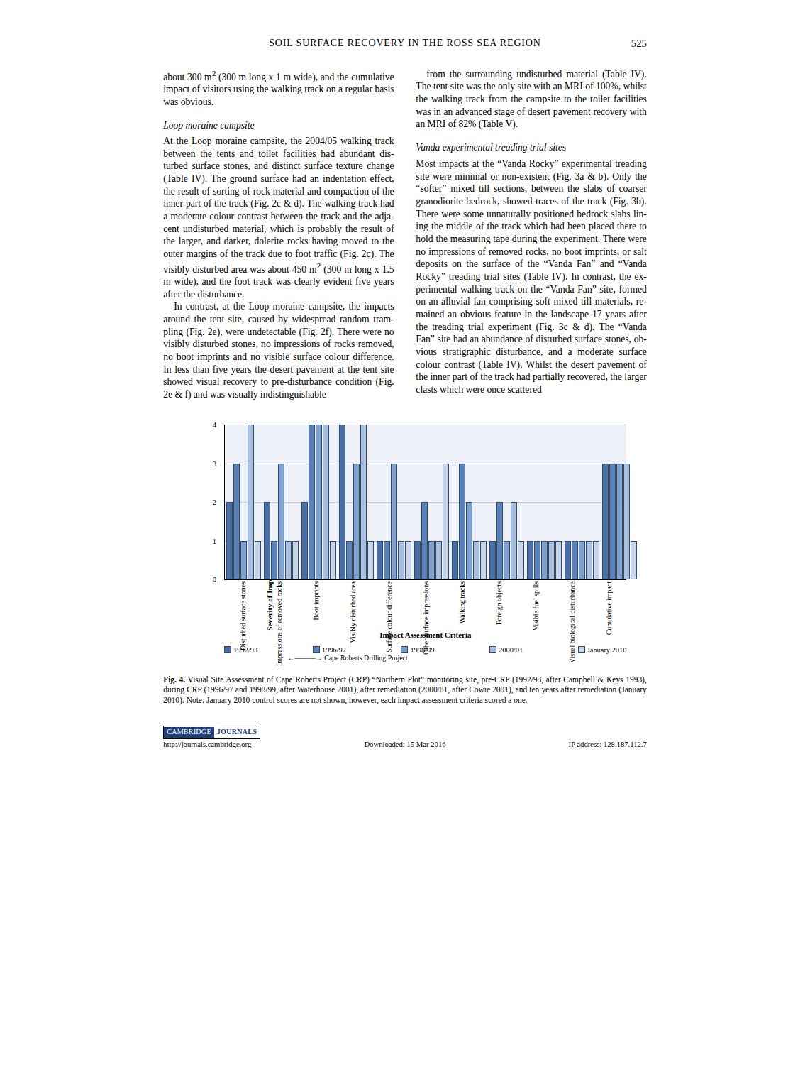SOIL SURFACE RECOVERY IN THE ROSS SEA REGION 525
about 300 m2 (300 m long x 1 m wide), and the cumulative impact of visitors using the walking track on a regular basis was obvious.
Loop moraine campsite
At the Loop moraine campsite, the 2004/05 walking track between the tents and toilet facilities had abundant disturbed surface stones, and distinct surface texture change (Table IV). The ground surface had an indentation effect, the result of sorting of rock material and compaction of the inner part of the track (Fig. 2c & d). The walking track had a moderate colour contrast between the track and the adjacent undisturbed material, which is probably the result of the larger, and darker, dolerite rocks having moved to the outer margins of the track due to foot traffic (Fig. 2c). The visibly disturbed area was about 450 m2 (300 m long x 1.5 m wide), and the foot track was clearly evident five years after the disturbance.
In contrast, at the Loop moraine campsite, the impacts around the tent site, caused by widespread random trampling (Fig. 2e), were undetectable (Fig. 2f). There were no visibly disturbed stones, no impressions of rocks removed, no boot imprints and no visible surface colour difference. In less than five years the desert pavement at the tent site showed visual recovery to pre-disturbance condition (Fig. 2e & f) and was visually indistinguishable
from the surrounding undisturbed material (Table IV). The tent site was the only site with an MRI of 100%, whilst the walking track from the campsite to the toilet facilities was in an advanced stage of desert pavement recovery with an MRI of 82% (Table V).
Vanda experimental treading trial sites
Most impacts at the “Vanda Rocky” experimental treading site were minimal or non-existent (Fig. 3a & b). Only the “softer” mixed till sections, between the slabs of coarser granodiorite bedrock, showed traces of the track (Fig. 3b). There were some unnaturally positioned bedrock slabs lining the middle of the track which had been placed there to hold the measuring tape during the experiment. There were no impressions of removed rocks, no boot imprints, or salt deposits on the surface of the “Vanda Fan” and “Vanda Rocky” treading trial sites (Table IV). In contrast, the experimental walking track on the “Vanda Fan” site, formed on an alluvial fan comprising soft mixed till materials, remained an obvious feature in the landscape 17 years after the treading trial experiment (Fig. 3c & d). The “Vanda Fan” site had an abundance of disturbed surface stones, obvious stratigraphic disturbance, and a moderate surface colour contrast (Table IV). Whilst the desert pavement of the inner part of the track had partially recovered, the larger clasts which were once scattered
Severity of Impacts (1 = none visible, 4 = most severe)
4
3
2
1
0
Disturbed surface stones
Impressions of removed rocks
Boot imprints
Visibly disturbed area
Surface colour difference
Other surface impressions
Walking tracks
Foreign objects
Visible fuel spills
Visual biological disturbance
Cumulative impact
Impact Assessment Criteria
1992/93
1996/97
1998/99
2000/01
January 2010
←———→ Cape Roberts Drilling Project
Fig. 4. Visual Site Assessment of Cape Roberts Project (CRP) “Northern Plot” monitoring site, pre-CRP (1992/93, after Campbell & Keys 1993), during CRP (1996/97 and 1998/99, after Waterhouse 2001), after remediation (2000/01, after Cowie 2001), and ten years after remediation (January 2010). Note: January 2010 control scores are not shown, however, each impact assessment criteria scored a one.
CAMBRIDGE JOURNALS
http://journals.cambridge.org
Downloaded: 15 Mar 2016
IP address: 128.187.112.7